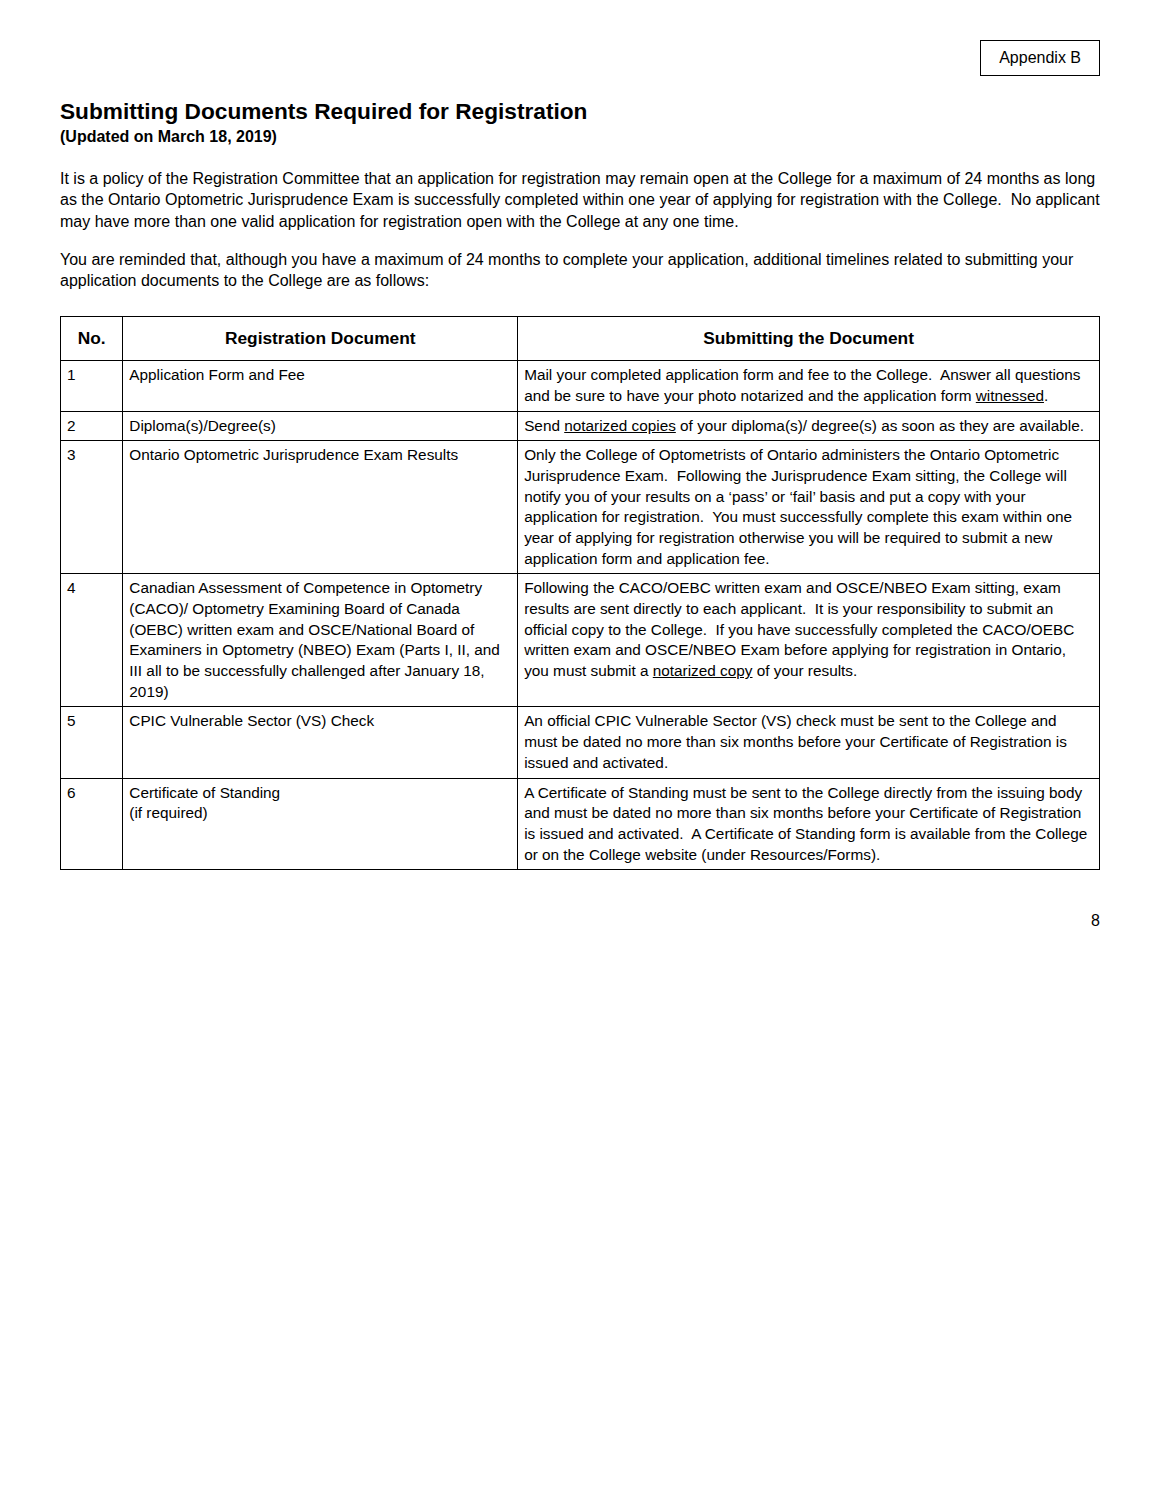Appendix B
Submitting Documents Required for Registration
(Updated on March 18, 2019)
It is a policy of the Registration Committee that an application for registration may remain open at the College for a maximum of 24 months as long as the Ontario Optometric Jurisprudence Exam is successfully completed within one year of applying for registration with the College. No applicant may have more than one valid application for registration open with the College at any one time.
You are reminded that, although you have a maximum of 24 months to complete your application, additional timelines related to submitting your application documents to the College are as follows:
| No. | Registration Document | Submitting the Document |
| --- | --- | --- |
| 1 | Application Form and Fee | Mail your completed application form and fee to the College. Answer all questions and be sure to have your photo notarized and the application form witnessed . |
| 2 | Diploma(s)/Degree(s) | Send notarized copies of your diploma(s)/ degree(s) as soon as they are available. |
| 3 | Ontario Optometric Jurisprudence Exam Results | Only the College of Optometrists of Ontario administers the Ontario Optometric Jurisprudence Exam. Following the Jurisprudence Exam sitting, the College will notify you of your results on a ‘pass’ or ‘fail’ basis and put a copy with your application for registration. You must successfully complete this exam within one year of applying for registration otherwise you will be required to submit a new application form and application fee. |
| 4 | Canadian Assessment of Competence in Optometry (CACO)/ Optometry Examining Board of Canada (OEBC) written exam and OSCE/National Board of Examiners in Optometry (NBEO) Exam (Parts I, II, and III all to be successfully challenged after January 18, 2019) | Following the CACO/OEBC written exam and OSCE/NBEO Exam sitting, exam results are sent directly to each applicant. It is your responsibility to submit an official copy to the College. If you have successfully completed the CACO/OEBC written exam and OSCE/NBEO Exam before applying for registration in Ontario, you must submit a notarized copy of your results. |
| 5 | CPIC Vulnerable Sector (VS) Check | An official CPIC Vulnerable Sector (VS) check must be sent to the College and must be dated no more than six months before your Certificate of Registration is issued and activated. |
| 6 | Certificate of Standing (if required) | A Certificate of Standing must be sent to the College directly from the issuing body and must be dated no more than six months before your Certificate of Registration is issued and activated. A Certificate of Standing form is available from the College or on the College website (under Resources/Forms). |
8